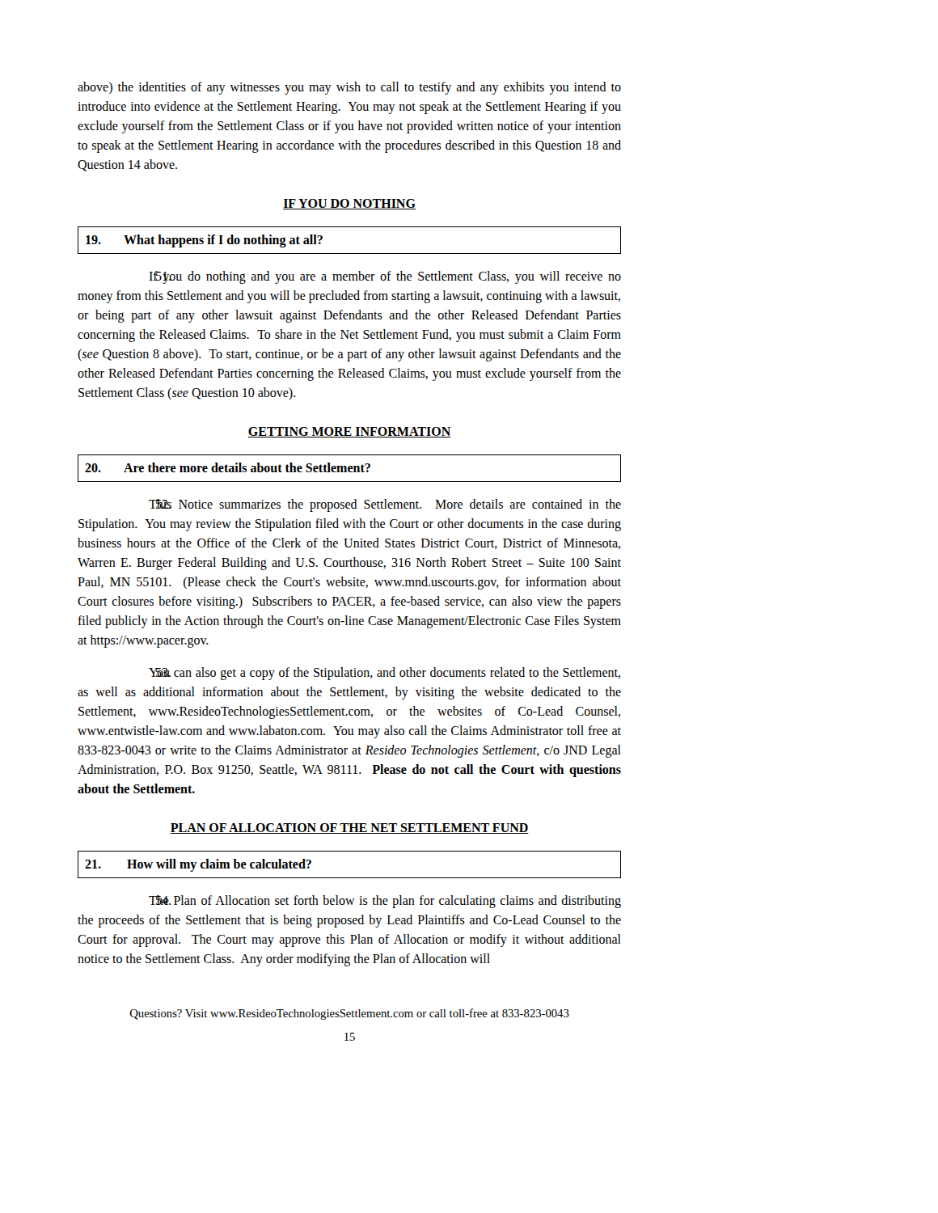above) the identities of any witnesses you may wish to call to testify and any exhibits you intend to introduce into evidence at the Settlement Hearing. You may not speak at the Settlement Hearing if you exclude yourself from the Settlement Class or if you have not provided written notice of your intention to speak at the Settlement Hearing in accordance with the procedures described in this Question 18 and Question 14 above.
IF YOU DO NOTHING
19. What happens if I do nothing at all?
51. If you do nothing and you are a member of the Settlement Class, you will receive no money from this Settlement and you will be precluded from starting a lawsuit, continuing with a lawsuit, or being part of any other lawsuit against Defendants and the other Released Defendant Parties concerning the Released Claims. To share in the Net Settlement Fund, you must submit a Claim Form (see Question 8 above). To start, continue, or be a part of any other lawsuit against Defendants and the other Released Defendant Parties concerning the Released Claims, you must exclude yourself from the Settlement Class (see Question 10 above).
GETTING MORE INFORMATION
20. Are there more details about the Settlement?
52. This Notice summarizes the proposed Settlement. More details are contained in the Stipulation. You may review the Stipulation filed with the Court or other documents in the case during business hours at the Office of the Clerk of the United States District Court, District of Minnesota, Warren E. Burger Federal Building and U.S. Courthouse, 316 North Robert Street – Suite 100 Saint Paul, MN 55101. (Please check the Court's website, www.mnd.uscourts.gov, for information about Court closures before visiting.) Subscribers to PACER, a fee-based service, can also view the papers filed publicly in the Action through the Court's on-line Case Management/Electronic Case Files System at https://www.pacer.gov.
53. You can also get a copy of the Stipulation, and other documents related to the Settlement, as well as additional information about the Settlement, by visiting the website dedicated to the Settlement, www.ResideoTechnologiesSettlement.com, or the websites of Co-Lead Counsel, www.entwistle-law.com and www.labaton.com. You may also call the Claims Administrator toll free at 833-823-0043 or write to the Claims Administrator at Resideo Technologies Settlement, c/o JND Legal Administration, P.O. Box 91250, Seattle, WA 98111. Please do not call the Court with questions about the Settlement.
PLAN OF ALLOCATION OF THE NET SETTLEMENT FUND
21. How will my claim be calculated?
54. The Plan of Allocation set forth below is the plan for calculating claims and distributing the proceeds of the Settlement that is being proposed by Lead Plaintiffs and Co-Lead Counsel to the Court for approval. The Court may approve this Plan of Allocation or modify it without additional notice to the Settlement Class. Any order modifying the Plan of Allocation will
Questions? Visit www.ResideoTechnologiesSettlement.com or call toll-free at 833-823-0043
15